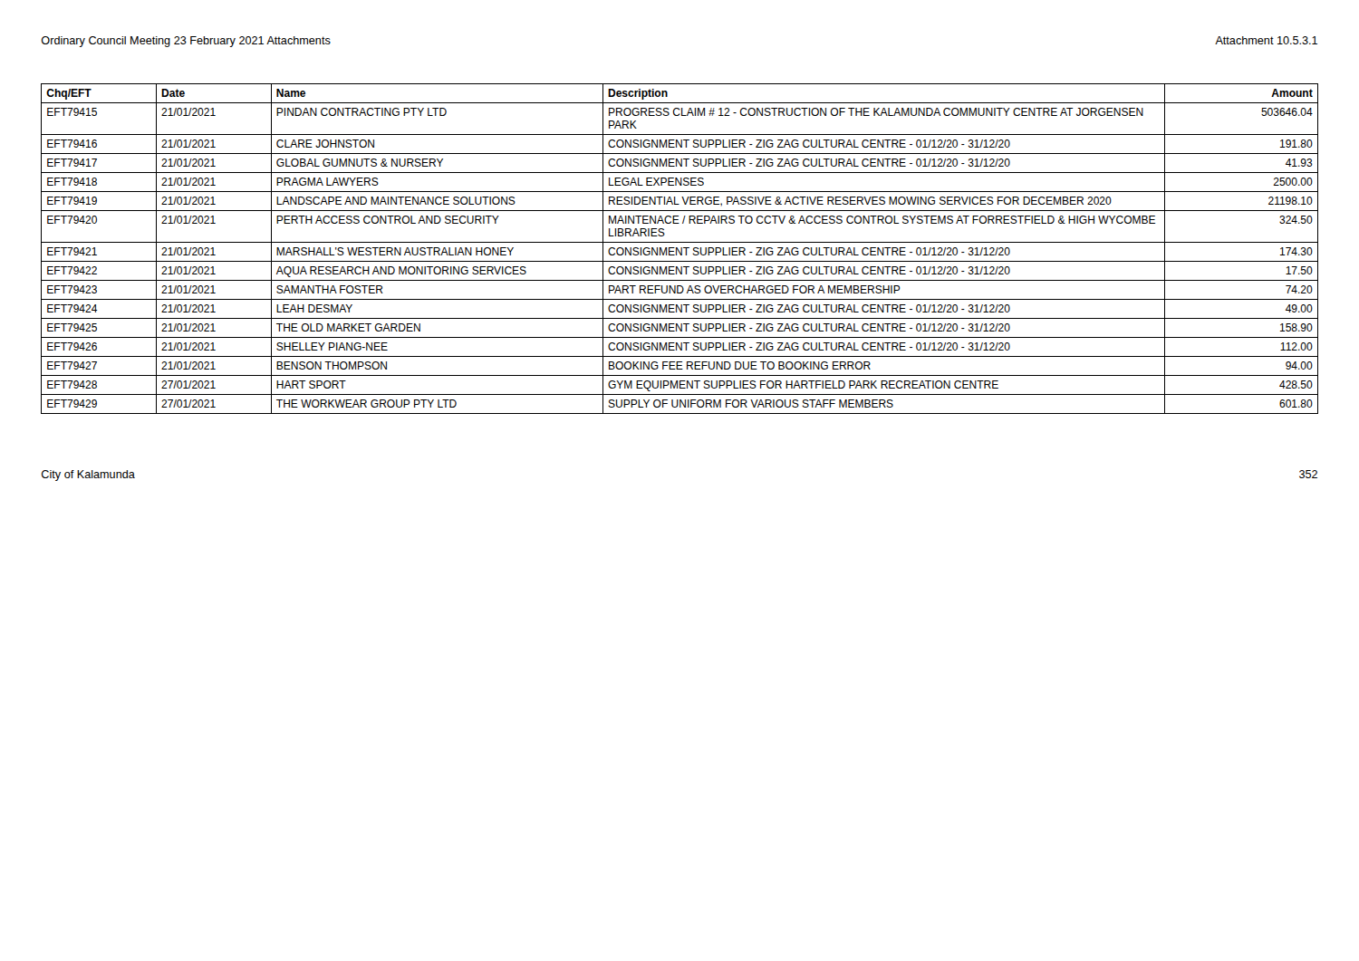Ordinary Council Meeting 23 February 2021 Attachments Attachment 10.5.3.1
| Chq/EFT | Date | Name | Description | Amount |
| --- | --- | --- | --- | --- |
| EFT79415 | 21/01/2021 | PINDAN CONTRACTING PTY LTD | PROGRESS CLAIM # 12 - CONSTRUCTION OF THE KALAMUNDA COMMUNITY CENTRE AT JORGENSEN PARK | 503646.04 |
| EFT79416 | 21/01/2021 | CLARE JOHNSTON | CONSIGNMENT SUPPLIER - ZIG ZAG CULTURAL CENTRE - 01/12/20 - 31/12/20 | 191.80 |
| EFT79417 | 21/01/2021 | GLOBAL GUMNUTS & NURSERY | CONSIGNMENT SUPPLIER - ZIG ZAG CULTURAL CENTRE - 01/12/20 - 31/12/20 | 41.93 |
| EFT79418 | 21/01/2021 | PRAGMA LAWYERS | LEGAL EXPENSES | 2500.00 |
| EFT79419 | 21/01/2021 | LANDSCAPE AND MAINTENANCE SOLUTIONS | RESIDENTIAL VERGE, PASSIVE & ACTIVE RESERVES MOWING SERVICES FOR DECEMBER 2020 | 21198.10 |
| EFT79420 | 21/01/2021 | PERTH ACCESS CONTROL AND SECURITY | MAINTENACE / REPAIRS TO CCTV & ACCESS CONTROL SYSTEMS AT FORRESTFIELD & HIGH WYCOMBE LIBRARIES | 324.50 |
| EFT79421 | 21/01/2021 | MARSHALL'S WESTERN AUSTRALIAN HONEY | CONSIGNMENT SUPPLIER - ZIG ZAG CULTURAL CENTRE - 01/12/20 - 31/12/20 | 174.30 |
| EFT79422 | 21/01/2021 | AQUA RESEARCH AND MONITORING SERVICES | CONSIGNMENT SUPPLIER - ZIG ZAG CULTURAL CENTRE - 01/12/20 - 31/12/20 | 17.50 |
| EFT79423 | 21/01/2021 | SAMANTHA FOSTER | PART REFUND AS OVERCHARGED FOR A MEMBERSHIP | 74.20 |
| EFT79424 | 21/01/2021 | LEAH DESMAY | CONSIGNMENT SUPPLIER - ZIG ZAG CULTURAL CENTRE - 01/12/20 - 31/12/20 | 49.00 |
| EFT79425 | 21/01/2021 | THE OLD MARKET GARDEN | CONSIGNMENT SUPPLIER - ZIG ZAG CULTURAL CENTRE - 01/12/20 - 31/12/20 | 158.90 |
| EFT79426 | 21/01/2021 | SHELLEY PIANG-NEE | CONSIGNMENT SUPPLIER - ZIG ZAG CULTURAL CENTRE - 01/12/20 - 31/12/20 | 112.00 |
| EFT79427 | 21/01/2021 | BENSON THOMPSON | BOOKING FEE REFUND DUE TO BOOKING ERROR | 94.00 |
| EFT79428 | 27/01/2021 | HART SPORT | GYM EQUIPMENT SUPPLIES FOR HARTFIELD PARK RECREATION CENTRE | 428.50 |
| EFT79429 | 27/01/2021 | THE WORKWEAR GROUP PTY LTD | SUPPLY OF UNIFORM FOR VARIOUS STAFF MEMBERS | 601.80 |
City of Kalamunda 352